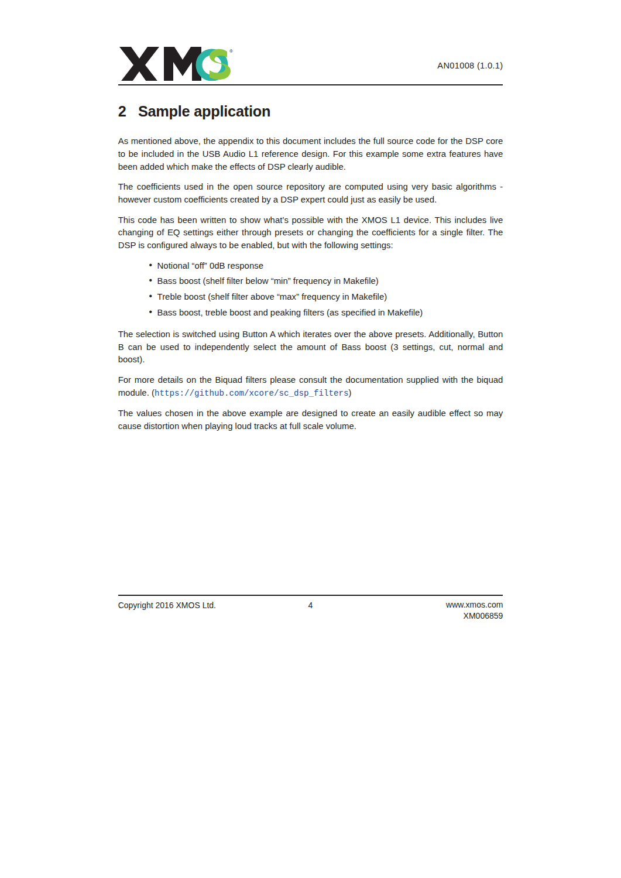®
AN01008 (1.0.1)
2 Sample application
As mentioned above, the appendix to this document includes the full source code for the DSP core to be included in the USB Audio L1 reference design. For this example some extra features have been added which make the effects of DSP clearly audible.
The coefficients used in the open source repository are computed using very basic algorithms - however custom coefficients created by a DSP expert could just as easily be used.
This code has been written to show what’s possible with the XMOS L1 device. This includes live changing of EQ settings either through presets or changing the coefficients for a single filter. The DSP is configured always to be enabled, but with the following settings:
Notional “off” 0dB response
Bass boost (shelf filter below “min” frequency in Makefile)
Treble boost (shelf filter above “max” frequency in Makefile)
Bass boost, treble boost and peaking filters (as specified in Makefile)
The selection is switched using Button A which iterates over the above presets. Additionally, Button B can be used to independently select the amount of Bass boost (3 settings, cut, normal and boost).
For more details on the Biquad filters please consult the documentation supplied with the biquad module. (https://github.com/xcore/sc_dsp_filters)
The values chosen in the above example are designed to create an easily audible effect so may cause distortion when playing loud tracks at full scale volume.
Copyright 2016 XMOS Ltd.
4
www.xmos.com
XM006859